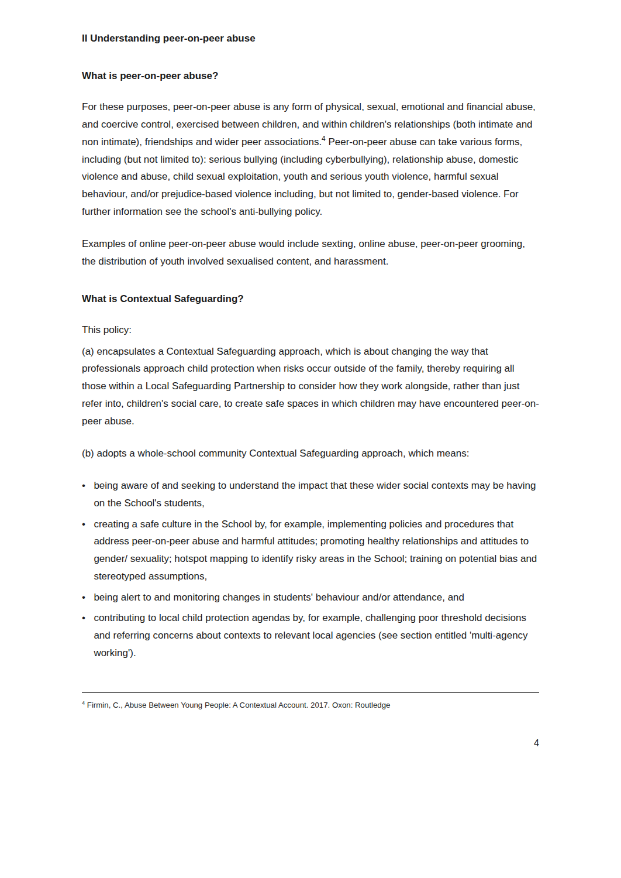II Understanding peer-on-peer abuse
What is peer-on-peer abuse?
For these purposes, peer-on-peer abuse is any form of physical, sexual, emotional and financial abuse, and coercive control, exercised between children, and within children's relationships (both intimate and non intimate), friendships and wider peer associations.4 Peer-on-peer abuse can take various forms, including (but not limited to): serious bullying (including cyberbullying), relationship abuse, domestic violence and abuse, child sexual exploitation, youth and serious youth violence, harmful sexual behaviour, and/or prejudice-based violence including, but not limited to, gender-based violence. For further information see the school's anti-bullying policy.
Examples of online peer-on-peer abuse would include sexting, online abuse, peer-on-peer grooming, the distribution of youth involved sexualised content, and harassment.
What is Contextual Safeguarding?
This policy:
(a) encapsulates a Contextual Safeguarding approach, which is about changing the way that professionals approach child protection when risks occur outside of the family, thereby requiring all those within a Local Safeguarding Partnership to consider how they work alongside, rather than just refer into, children's social care, to create safe spaces in which children may have encountered peer-on-peer abuse.
(b) adopts a whole-school community Contextual Safeguarding approach, which means:
being aware of and seeking to understand the impact that these wider social contexts may be having on the School's students,
creating a safe culture in the School by, for example, implementing policies and procedures that address peer-on-peer abuse and harmful attitudes; promoting healthy relationships and attitudes to gender/ sexuality; hotspot mapping to identify risky areas in the School; training on potential bias and stereotyped assumptions,
being alert to and monitoring changes in students' behaviour and/or attendance, and
contributing to local child protection agendas by, for example, challenging poor threshold decisions and referring concerns about contexts to relevant local agencies (see section entitled 'multi-agency working').
4 Firmin, C., Abuse Between Young People: A Contextual Account. 2017. Oxon: Routledge
4